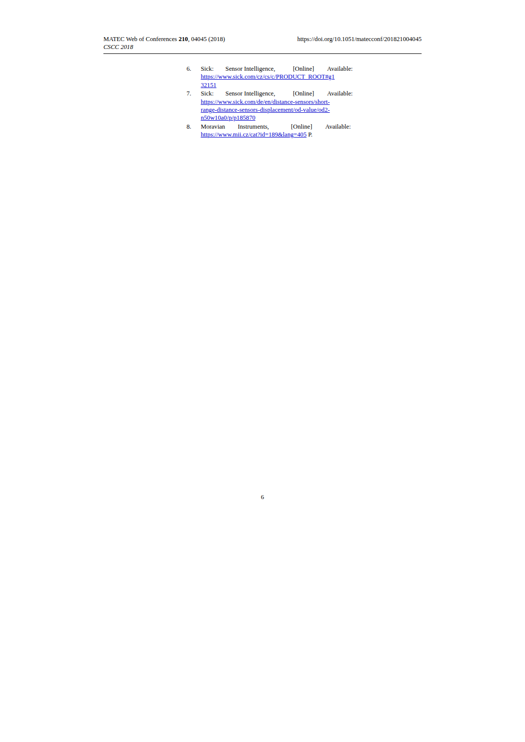MATEC Web of Conferences 210, 04045 (2018)
CSCC 2018
https://doi.org/10.1051/matecconf/201821004045
Sick: Sensor Intelligence,[Online] Available: https://www.sick.com/cz/cs/c/PRODUCT_ROOT#g1
32151
Sick: Sensor Intelligence,[Online] Available: https://www.sick.com/de/en/distance-sensors/short-
range-distance-sensors-displacement/od-value/od2-
n50w10a0/p/p185870
Moravian Instruments,[Online] Available: https://www.mii.cz/cat?id=189&lang=405 P.
6